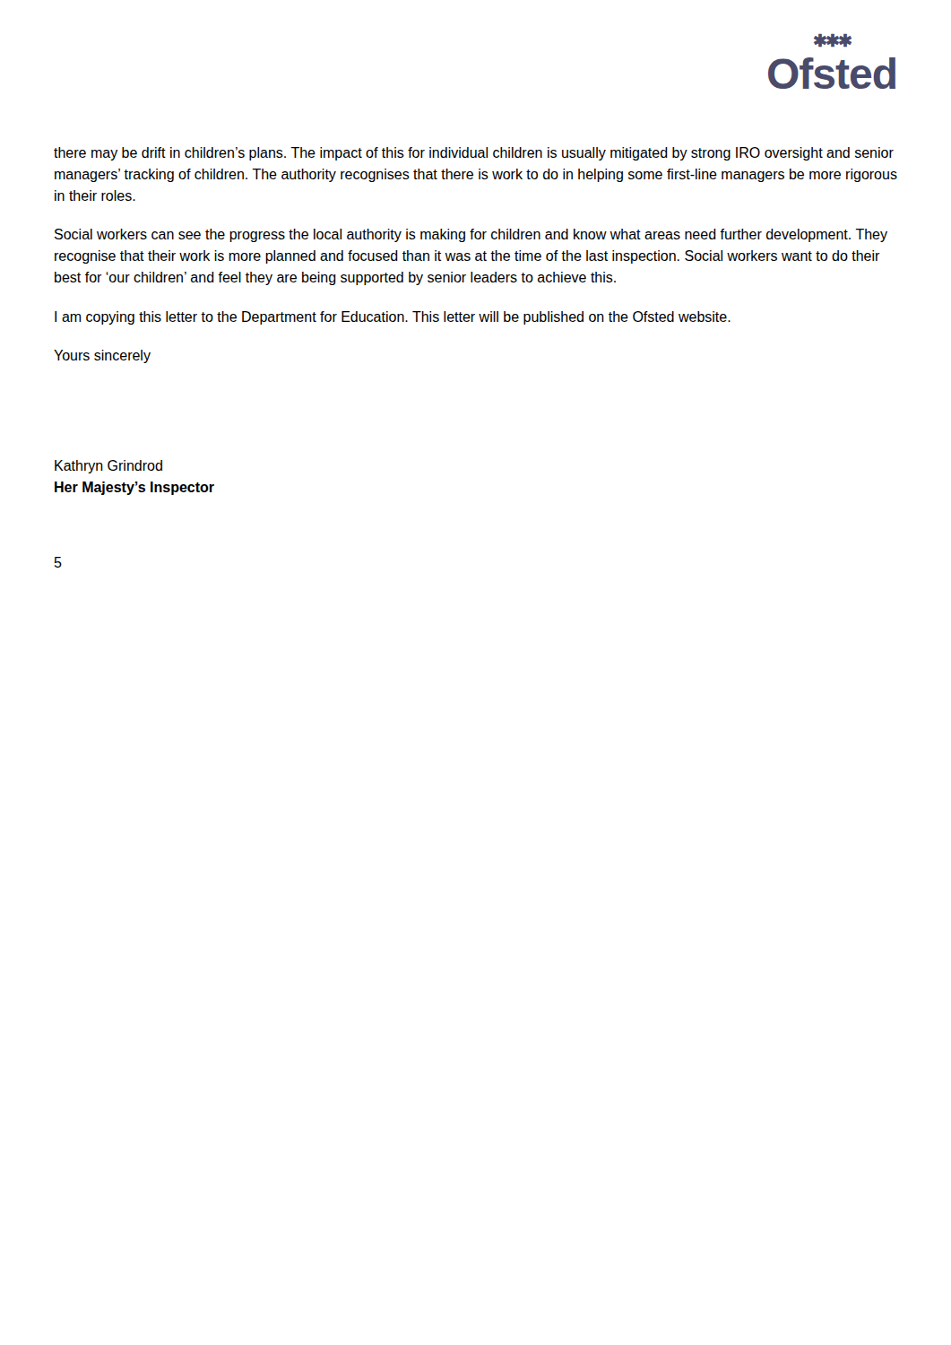✱✱✱ Ofsted
there may be drift in children’s plans. The impact of this for individual children is usually mitigated by strong IRO oversight and senior managers’ tracking of children. The authority recognises that there is work to do in helping some first-line managers be more rigorous in their roles.
Social workers can see the progress the local authority is making for children and know what areas need further development. They recognise that their work is more planned and focused than it was at the time of the last inspection. Social workers want to do their best for ‘our children’ and feel they are being supported by senior leaders to achieve this.
I am copying this letter to the Department for Education. This letter will be published on the Ofsted website.
Yours sincerely
Kathryn Grindrod
Her Majesty’s Inspector
5